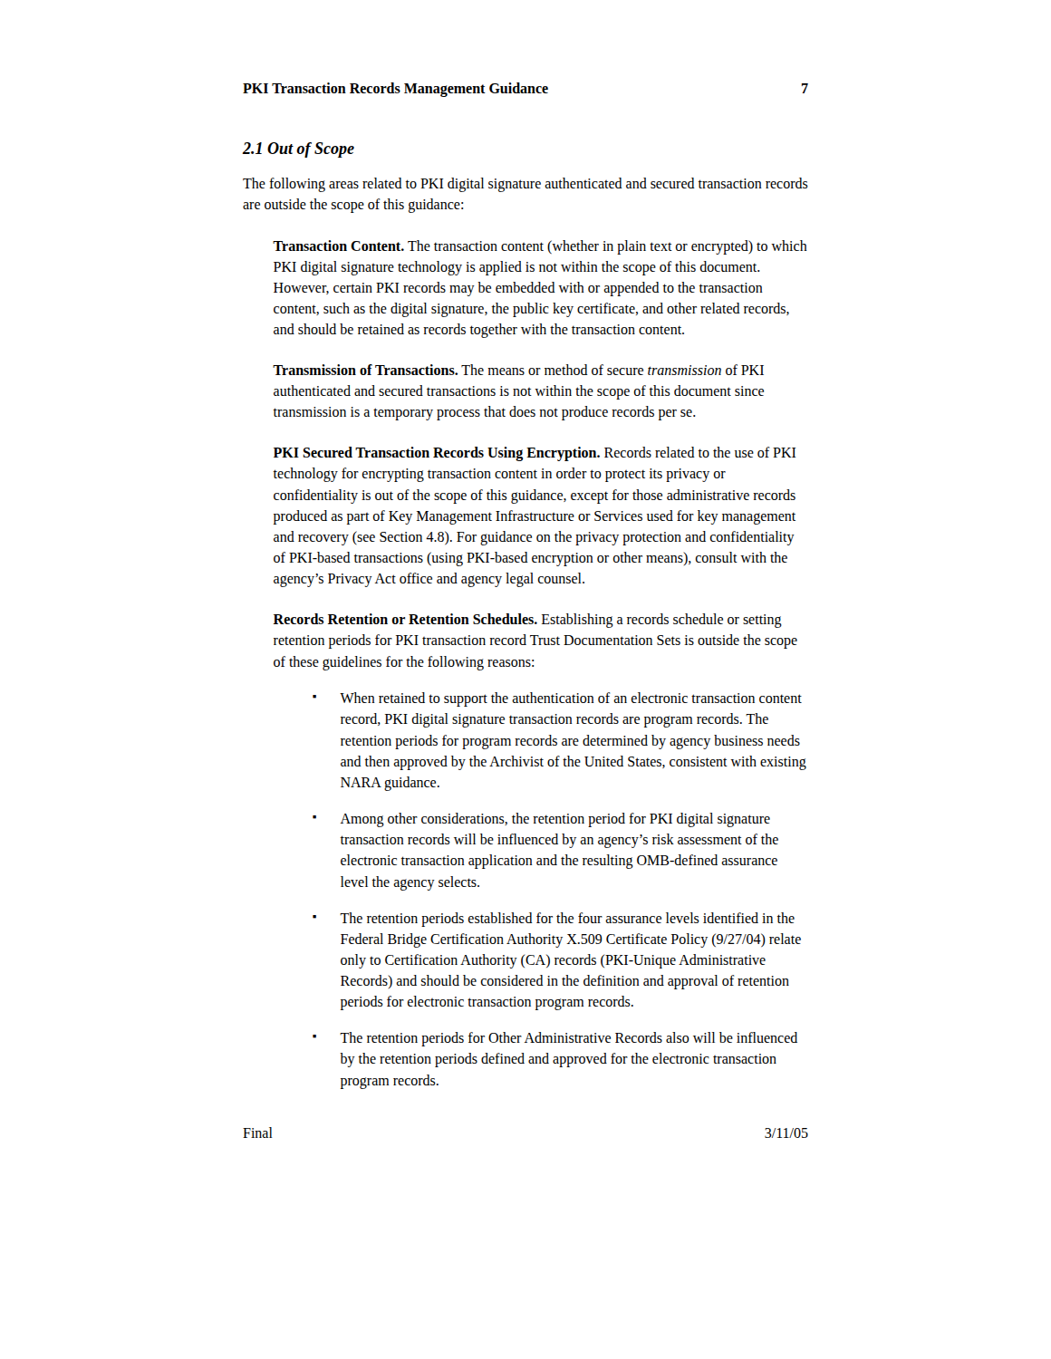PKI Transaction Records Management Guidance 7
2.1 Out of Scope
The following areas related to PKI digital signature authenticated and secured transaction records are outside the scope of this guidance:
Transaction Content. The transaction content (whether in plain text or encrypted) to which PKI digital signature technology is applied is not within the scope of this document. However, certain PKI records may be embedded with or appended to the transaction content, such as the digital signature, the public key certificate, and other related records, and should be retained as records together with the transaction content.
Transmission of Transactions. The means or method of secure transmission of PKI authenticated and secured transactions is not within the scope of this document since transmission is a temporary process that does not produce records per se.
PKI Secured Transaction Records Using Encryption. Records related to the use of PKI technology for encrypting transaction content in order to protect its privacy or confidentiality is out of the scope of this guidance, except for those administrative records produced as part of Key Management Infrastructure or Services used for key management and recovery (see Section 4.8). For guidance on the privacy protection and confidentiality of PKI-based transactions (using PKI-based encryption or other means), consult with the agency’s Privacy Act office and agency legal counsel.
Records Retention or Retention Schedules. Establishing a records schedule or setting retention periods for PKI transaction record Trust Documentation Sets is outside the scope of these guidelines for the following reasons:
When retained to support the authentication of an electronic transaction content record, PKI digital signature transaction records are program records. The retention periods for program records are determined by agency business needs and then approved by the Archivist of the United States, consistent with existing NARA guidance.
Among other considerations, the retention period for PKI digital signature transaction records will be influenced by an agency’s risk assessment of the electronic transaction application and the resulting OMB-defined assurance level the agency selects.
The retention periods established for the four assurance levels identified in the Federal Bridge Certification Authority X.509 Certificate Policy (9/27/04) relate only to Certification Authority (CA) records (PKI-Unique Administrative Records) and should be considered in the definition and approval of retention periods for electronic transaction program records.
The retention periods for Other Administrative Records also will be influenced by the retention periods defined and approved for the electronic transaction program records.
Final 3/11/05